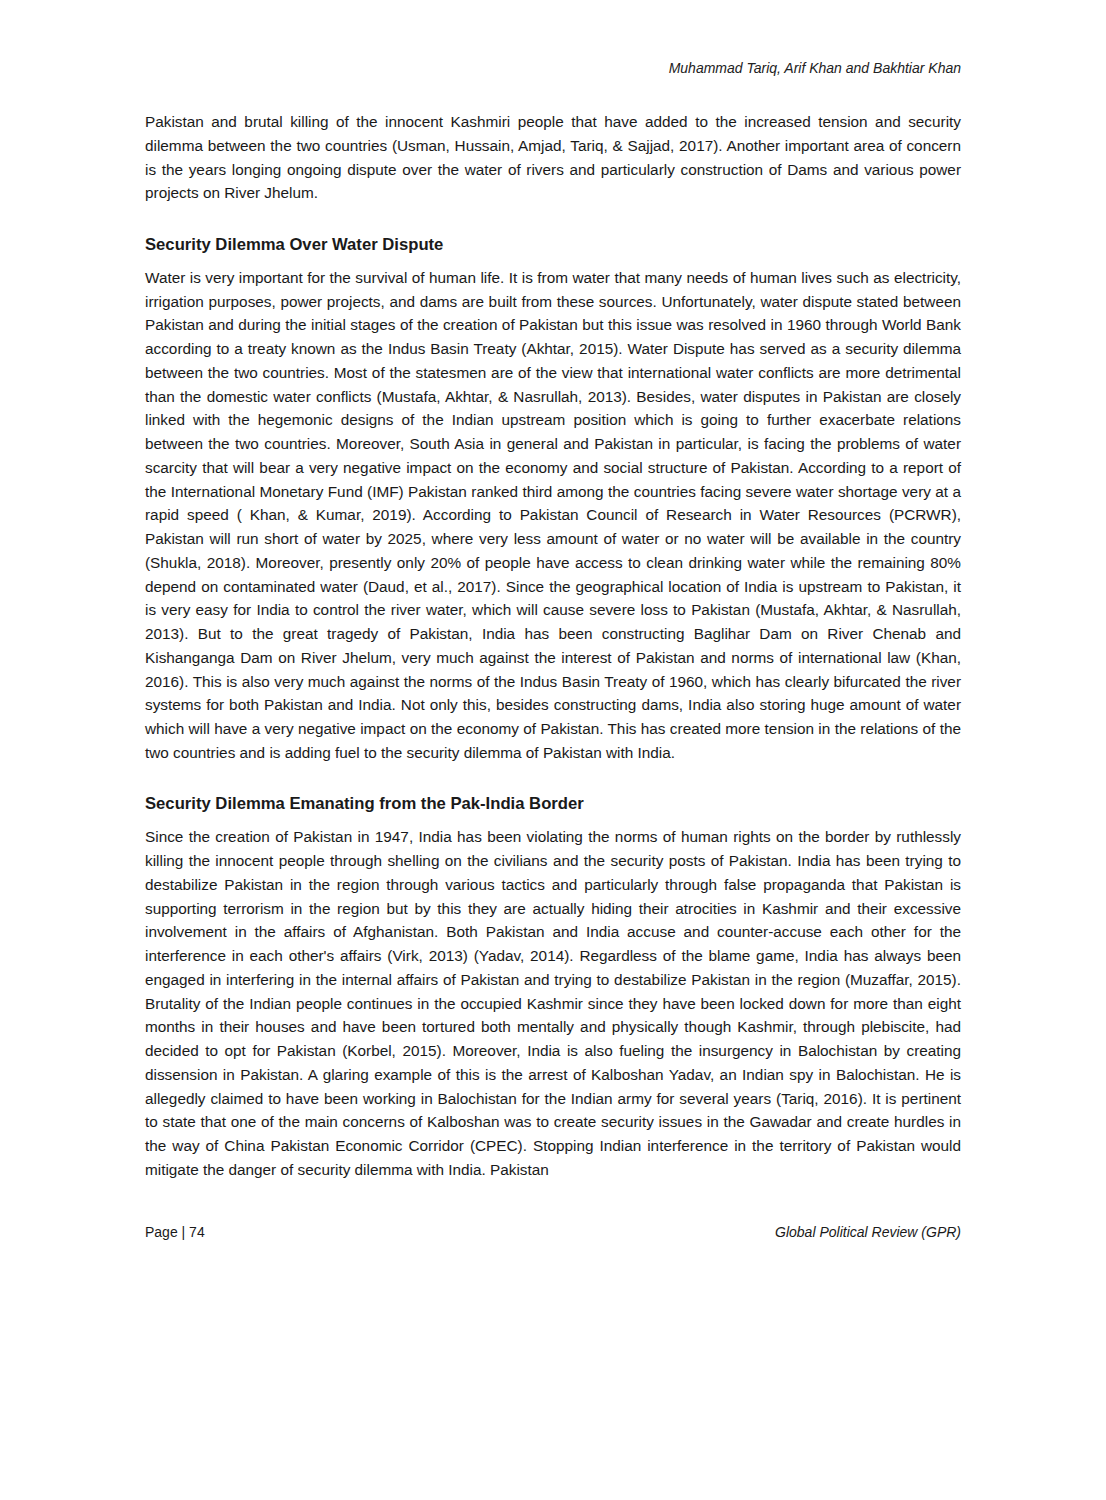Muhammad Tariq, Arif Khan and Bakhtiar Khan
Pakistan and brutal killing of the innocent Kashmiri people that have added to the increased tension and security dilemma between the two countries (Usman, Hussain, Amjad, Tariq, & Sajjad, 2017). Another important area of concern is the years longing ongoing dispute over the water of rivers and particularly construction of Dams and various power projects on River Jhelum.
Security Dilemma Over Water Dispute
Water is very important for the survival of human life. It is from water that many needs of human lives such as electricity, irrigation purposes, power projects, and dams are built from these sources. Unfortunately, water dispute stated between Pakistan and during the initial stages of the creation of Pakistan but this issue was resolved in 1960 through World Bank according to a treaty known as the Indus Basin Treaty (Akhtar, 2015). Water Dispute has served as a security dilemma between the two countries. Most of the statesmen are of the view that international water conflicts are more detrimental than the domestic water conflicts (Mustafa, Akhtar, & Nasrullah, 2013). Besides, water disputes in Pakistan are closely linked with the hegemonic designs of the Indian upstream position which is going to further exacerbate relations between the two countries. Moreover, South Asia in general and Pakistan in particular, is facing the problems of water scarcity that will bear a very negative impact on the economy and social structure of Pakistan. According to a report of the International Monetary Fund (IMF) Pakistan ranked third among the countries facing severe water shortage very at a rapid speed ( Khan, & Kumar, 2019). According to Pakistan Council of Research in Water Resources (PCRWR), Pakistan will run short of water by 2025, where very less amount of water or no water will be available in the country (Shukla, 2018). Moreover, presently only 20% of people have access to clean drinking water while the remaining 80% depend on contaminated water (Daud, et al., 2017). Since the geographical location of India is upstream to Pakistan, it is very easy for India to control the river water, which will cause severe loss to Pakistan (Mustafa, Akhtar, & Nasrullah, 2013). But to the great tragedy of Pakistan, India has been constructing Baglihar Dam on River Chenab and Kishanganga Dam on River Jhelum, very much against the interest of Pakistan and norms of international law (Khan, 2016). This is also very much against the norms of the Indus Basin Treaty of 1960, which has clearly bifurcated the river systems for both Pakistan and India. Not only this, besides constructing dams, India also storing huge amount of water which will have a very negative impact on the economy of Pakistan. This has created more tension in the relations of the two countries and is adding fuel to the security dilemma of Pakistan with India.
Security Dilemma Emanating from the Pak-India Border
Since the creation of Pakistan in 1947, India has been violating the norms of human rights on the border by ruthlessly killing the innocent people through shelling on the civilians and the security posts of Pakistan. India has been trying to destabilize Pakistan in the region through various tactics and particularly through false propaganda that Pakistan is supporting terrorism in the region but by this they are actually hiding their atrocities in Kashmir and their excessive involvement in the affairs of Afghanistan. Both Pakistan and India accuse and counter-accuse each other for the interference in each other's affairs (Virk, 2013) (Yadav, 2014). Regardless of the blame game, India has always been engaged in interfering in the internal affairs of Pakistan and trying to destabilize Pakistan in the region (Muzaffar, 2015). Brutality of the Indian people continues in the occupied Kashmir since they have been locked down for more than eight months in their houses and have been tortured both mentally and physically though Kashmir, through plebiscite, had decided to opt for Pakistan (Korbel, 2015). Moreover, India is also fueling the insurgency in Balochistan by creating dissension in Pakistan. A glaring example of this is the arrest of Kalboshan Yadav, an Indian spy in Balochistan. He is allegedly claimed to have been working in Balochistan for the Indian army for several years (Tariq, 2016). It is pertinent to state that one of the main concerns of Kalboshan was to create security issues in the Gawadar and create hurdles in the way of China Pakistan Economic Corridor (CPEC). Stopping Indian interference in the territory of Pakistan would mitigate the danger of security dilemma with India. Pakistan
Page | 74 Global Political Review (GPR)